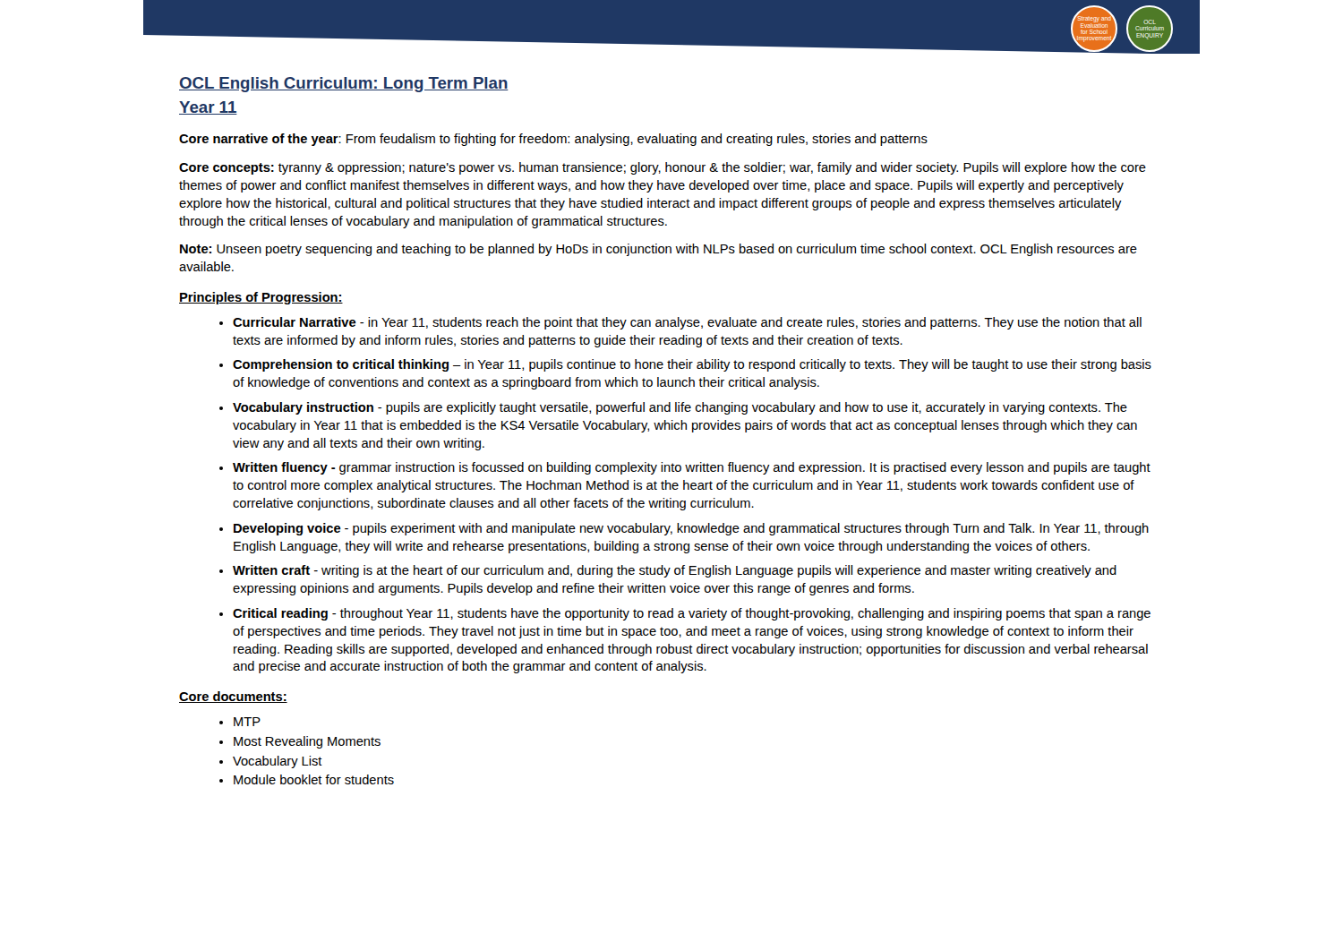Strategy and Evaluation for School Improvement
OCL Curriculum ENQUIRY
OCL English Curriculum: Long Term Plan
Year 11
Core narrative of the year: From feudalism to fighting for freedom: analysing, evaluating and creating rules, stories and patterns
Core concepts: tyranny & oppression; nature's power vs. human transience; glory, honour & the soldier; war, family and wider society. Pupils will explore how the core themes of power and conflict manifest themselves in different ways, and how they have developed over time, place and space. Pupils will expertly and perceptively explore how the historical, cultural and political structures that they have studied interact and impact different groups of people and express themselves articulately through the critical lenses of vocabulary and manipulation of grammatical structures.
Note: Unseen poetry sequencing and teaching to be planned by HoDs in conjunction with NLPs based on curriculum time school context. OCL English resources are available.
Principles of Progression:
Curricular Narrative - in Year 11, students reach the point that they can analyse, evaluate and create rules, stories and patterns. They use the notion that all texts are informed by and inform rules, stories and patterns to guide their reading of texts and their creation of texts.
Comprehension to critical thinking – in Year 11, pupils continue to hone their ability to respond critically to texts. They will be taught to use their strong basis of knowledge of conventions and context as a springboard from which to launch their critical analysis.
Vocabulary instruction - pupils are explicitly taught versatile, powerful and life changing vocabulary and how to use it, accurately in varying contexts. The vocabulary in Year 11 that is embedded is the KS4 Versatile Vocabulary, which provides pairs of words that act as conceptual lenses through which they can view any and all texts and their own writing.
Written fluency - grammar instruction is focussed on building complexity into written fluency and expression. It is practised every lesson and pupils are taught to control more complex analytical structures. The Hochman Method is at the heart of the curriculum and in Year 11, students work towards confident use of correlative conjunctions, subordinate clauses and all other facets of the writing curriculum.
Developing voice - pupils experiment with and manipulate new vocabulary, knowledge and grammatical structures through Turn and Talk. In Year 11, through English Language, they will write and rehearse presentations, building a strong sense of their own voice through understanding the voices of others.
Written craft - writing is at the heart of our curriculum and, during the study of English Language pupils will experience and master writing creatively and expressing opinions and arguments. Pupils develop and refine their written voice over this range of genres and forms.
Critical reading - throughout Year 11, students have the opportunity to read a variety of thought-provoking, challenging and inspiring poems that span a range of perspectives and time periods. They travel not just in time but in space too, and meet a range of voices, using strong knowledge of context to inform their reading. Reading skills are supported, developed and enhanced through robust direct vocabulary instruction; opportunities for discussion and verbal rehearsal and precise and accurate instruction of both the grammar and content of analysis.
Core documents:
MTP
Most Revealing Moments
Vocabulary List
Module booklet for students